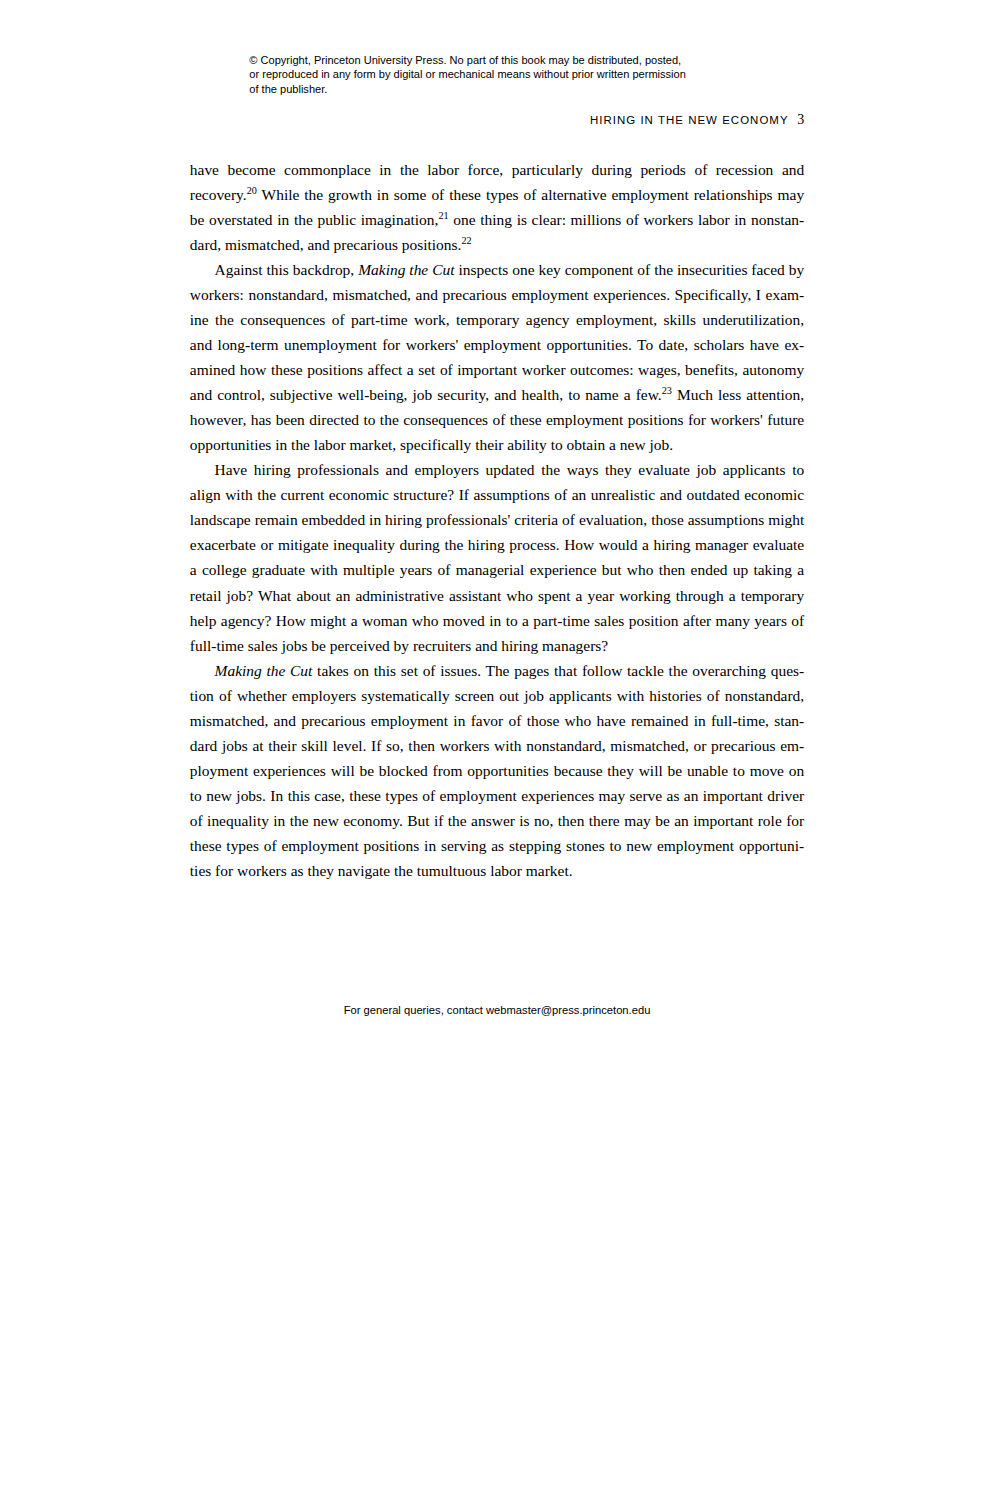© Copyright, Princeton University Press. No part of this book may be distributed, posted, or reproduced in any form by digital or mechanical means without prior written permission of the publisher.
HIRING IN THE NEW ECONOMY3
have become commonplace in the labor force, particularly during periods of recession and recovery.20 While the growth in some of these types of alternative employment relationships may be overstated in the public imagination,21 one thing is clear: millions of workers labor in nonstandard, mismatched, and precarious positions.22
Against this backdrop, Making the Cut inspects one key component of the insecurities faced by workers: nonstandard, mismatched, and precarious employment experiences. Specifically, I examine the consequences of part-time work, temporary agency employment, skills underutilization, and long-term unemployment for workers' employment opportunities. To date, scholars have examined how these positions affect a set of important worker outcomes: wages, benefits, autonomy and control, subjective well-being, job security, and health, to name a few.23 Much less attention, however, has been directed to the consequences of these employment positions for workers' future opportunities in the labor market, specifically their ability to obtain a new job.
Have hiring professionals and employers updated the ways they evaluate job applicants to align with the current economic structure? If assumptions of an unrealistic and outdated economic landscape remain embedded in hiring professionals' criteria of evaluation, those assumptions might exacerbate or mitigate inequality during the hiring process. How would a hiring manager evaluate a college graduate with multiple years of managerial experience but who then ended up taking a retail job? What about an administrative assistant who spent a year working through a temporary help agency? How might a woman who moved in to a part-time sales position after many years of full-time sales jobs be perceived by recruiters and hiring managers?
Making the Cut takes on this set of issues. The pages that follow tackle the overarching question of whether employers systematically screen out job applicants with histories of nonstandard, mismatched, and precarious employment in favor of those who have remained in full-time, standard jobs at their skill level. If so, then workers with nonstandard, mismatched, or precarious employment experiences will be blocked from opportunities because they will be unable to move on to new jobs. In this case, these types of employment experiences may serve as an important driver of inequality in the new economy. But if the answer is no, then there may be an important role for these types of employment positions in serving as stepping stones to new employment opportunities for workers as they navigate the tumultuous labor market.
For general queries, contact webmaster@press.princeton.edu